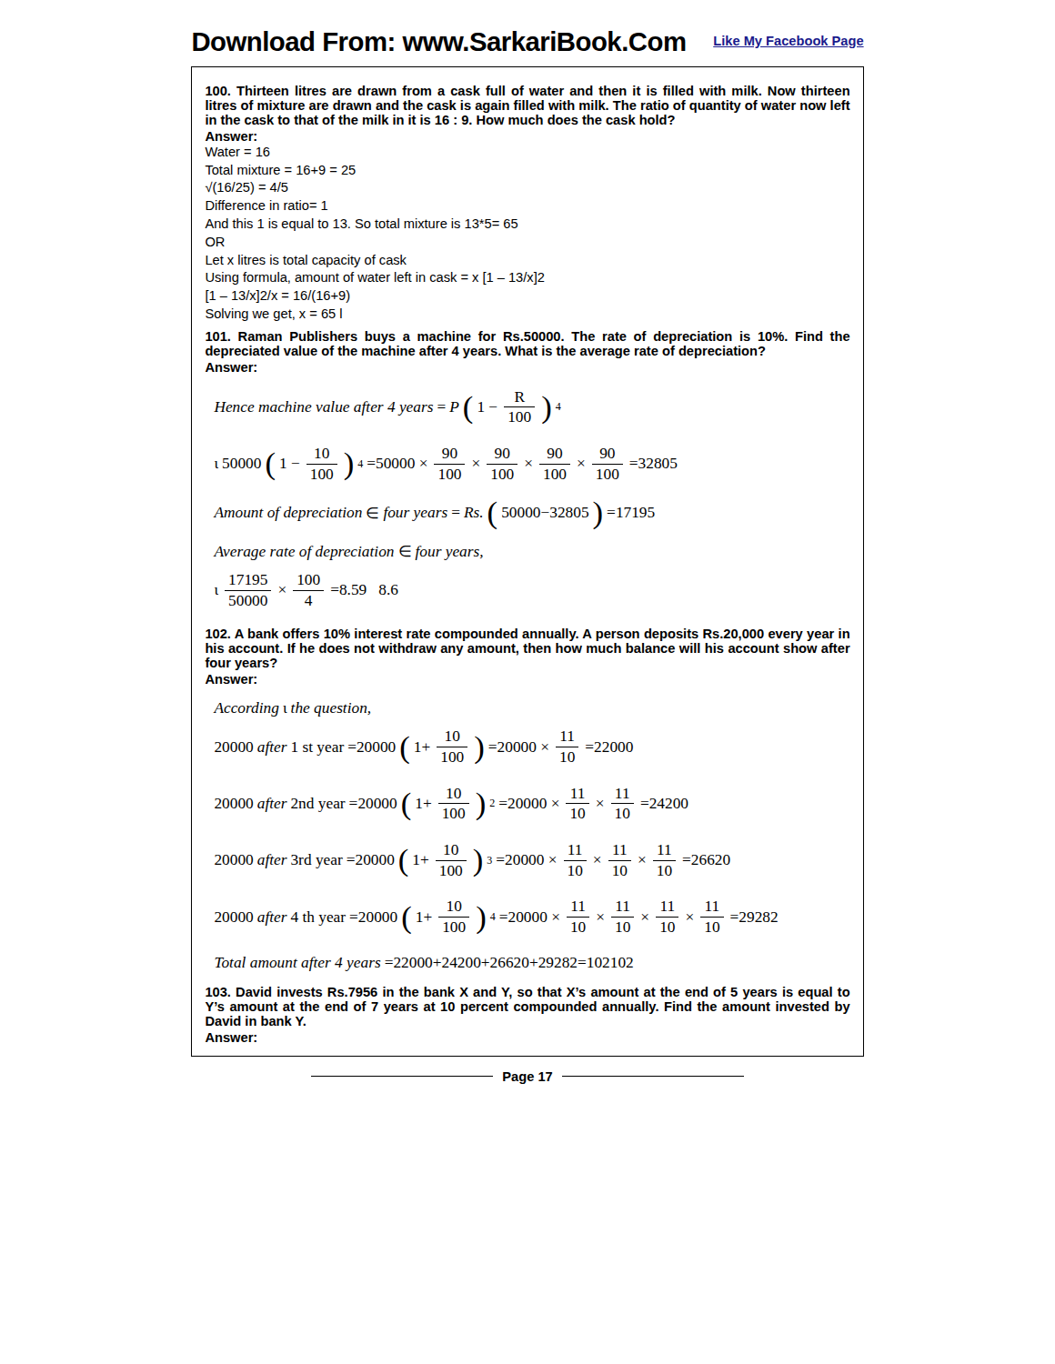Download From: www.SarkariBook.Com
Like My Facebook Page
100. Thirteen litres are drawn from a cask full of water and then it is filled with milk. Now thirteen litres of mixture are drawn and the cask is again filled with milk. The ratio of quantity of water now left in the cask to that of the milk in it is 16 : 9. How much does the cask hold?
Answer:
Water = 16
Total mixture = 16+9 = 25
√(16/25) = 4/5
Difference in ratio= 1
And this 1 is equal to 13. So total mixture is 13*5= 65
OR
Let x litres is total capacity of cask
Using formula, amount of water left in cask = x [1 – 13/x]2
[1 – 13/x]2/x = 16/(16+9)
Solving we get, x = 65 l
101. Raman Publishers buys a machine for Rs.50000. The rate of depreciation is 10%. Find the depreciated value of the machine after 4 years. What is the average rate of depreciation?
Answer:
Hence machine value after 4 years=P ( 1 − R 100 ) 4
ι 50000 ( 1 − 10100 ) 4 =50000 × 90100 × 90100 × 90100 × 90100 =32805
Amount of depreciation∈four years=Rs. (50000−32805)=17195
Average rate of depreciation∈four years,
ι 1719550000 × 1004 =8.59 8.6
102. A bank offers 10% interest rate compounded annually. A person deposits Rs.20,000 every year in his account. If he does not withdraw any amount, then how much balance will his account show after four years?
Answer:
According ιthe question,
20000 after 1 st year=20000 ( 1+ 10100 ) =20000 × 1110 =22000
20000 after 2nd year=20000 ( 1+ 10100 ) 2 =20000 × 1110 × 1110 =24200
20000 after 3rd year=20000 ( 1+ 10100 ) 3 =20000 × 1110 × 1110 × 1110 =26620
20000 after 4 th year=20000 ( 1+ 10100 ) 4 =20000 × 1110 × 1110 × 1110 × 1110 =29282
Total amount after 4 years=22000+24200+26620+29282=102102
103. David invests Rs.7956 in the bank X and Y, so that X’s amount at the end of 5 years is equal to Y’s amount at the end of 7 years at 10 percent compounded annually. Find the amount invested by David in bank Y.
Answer:
Page 17